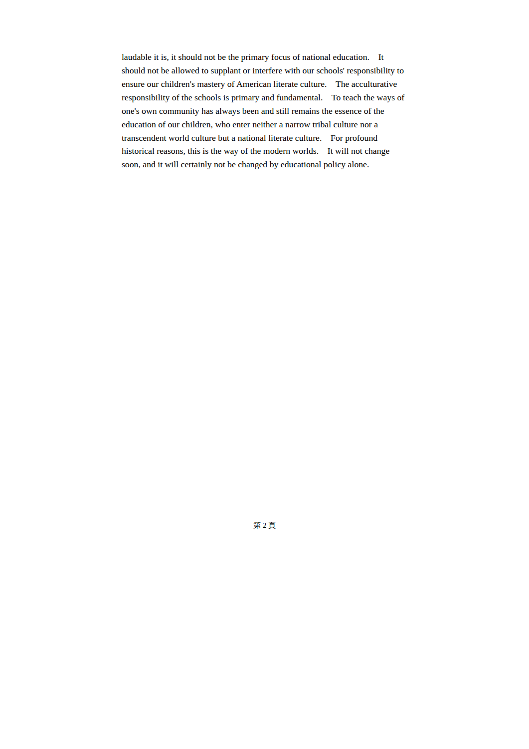laudable it is, it should not be the primary focus of national education. It should not be allowed to supplant or interfere with our schools' responsibility to ensure our children's mastery of American literate culture. The acculturative responsibility of the schools is primary and fundamental. To teach the ways of one's own community has always been and still remains the essence of the education of our children, who enter neither a narrow tribal culture nor a transcendent world culture but a national literate culture. For profound historical reasons, this is the way of the modern worlds. It will not change soon, and it will certainly not be changed by educational policy alone.
第 2 頁